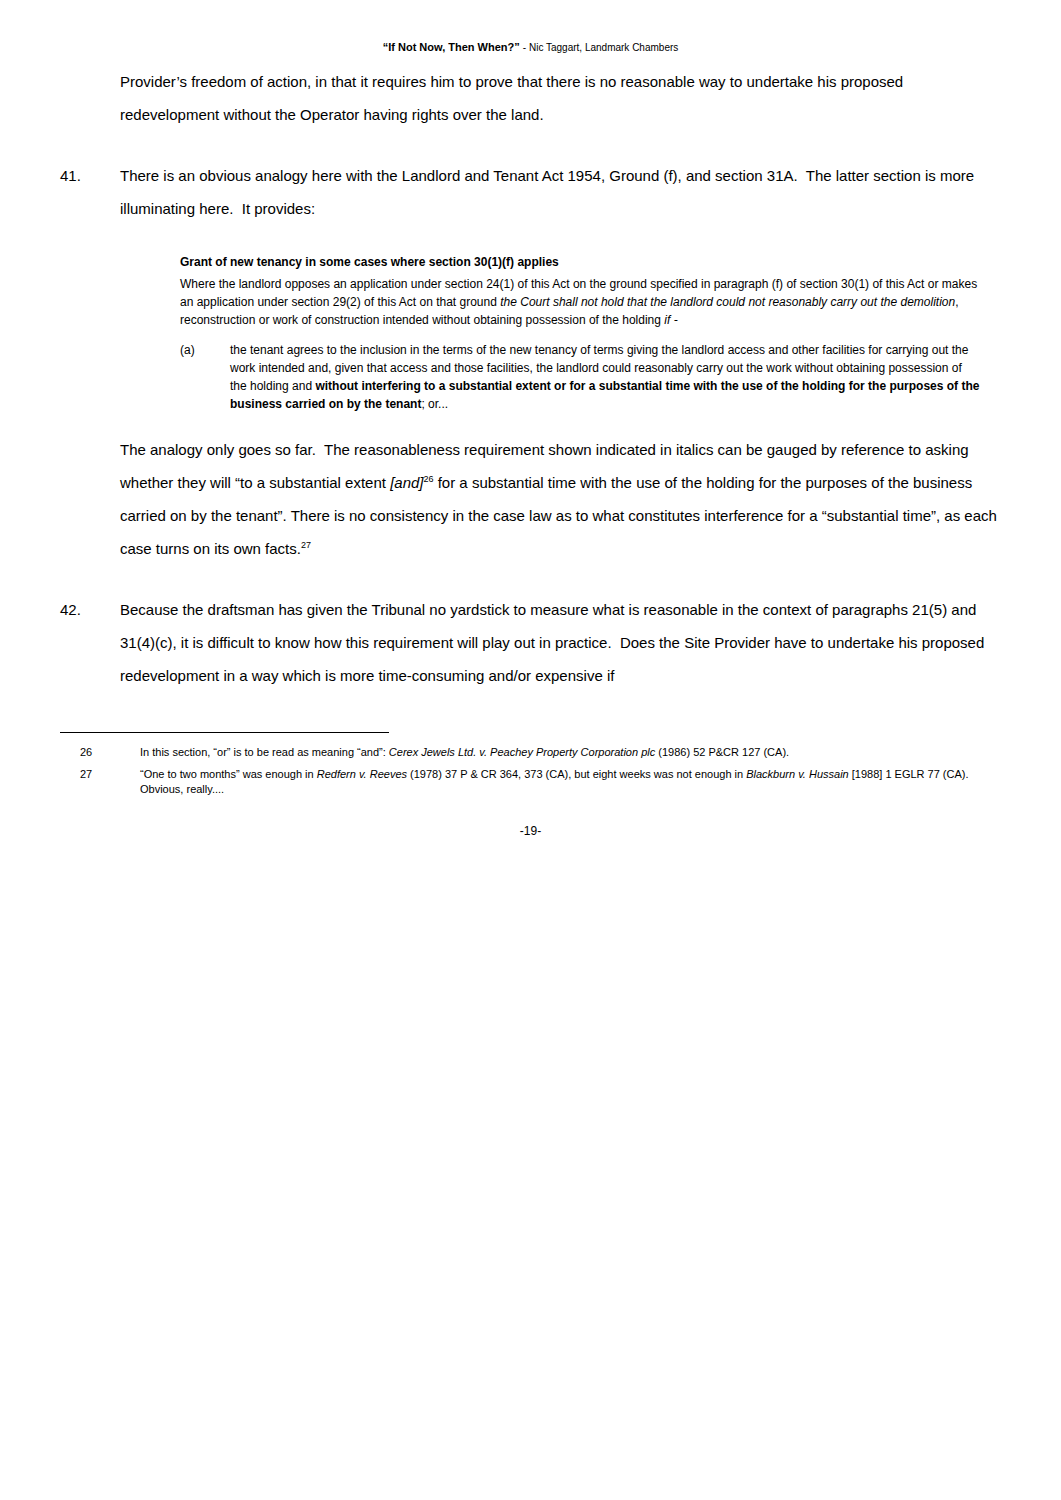“If Not Now, Then When?” - Nic Taggart, Landmark Chambers
Provider’s freedom of action, in that it requires him to prove that there is no reasonable way to undertake his proposed redevelopment without the Operator having rights over the land.
41.
There is an obvious analogy here with the Landlord and Tenant Act 1954, Ground (f), and section 31A. The latter section is more illuminating here. It provides:
Grant of new tenancy in some cases where section 30(1)(f) applies
Where the landlord opposes an application under section 24(1) of this Act on the ground specified in paragraph (f) of section 30(1) of this Act or makes an application under section 29(2) of this Act on that ground the Court shall not hold that the landlord could not reasonably carry out the demolition, reconstruction or work of construction intended without obtaining possession of the holding if -
(a)
the tenant agrees to the inclusion in the terms of the new tenancy of terms giving the landlord access and other facilities for carrying out the work intended and, given that access and those facilities, the landlord could reasonably carry out the work without obtaining possession of the holding and without interfering to a substantial extent or for a substantial time with the use of the holding for the purposes of the business carried on by the tenant; or...
The analogy only goes so far. The reasonableness requirement shown indicated in italics can be gauged by reference to asking whether they will “to a substantial extent [and]26 for a substantial time with the use of the holding for the purposes of the business carried on by the tenant”. There is no consistency in the case law as to what constitutes interference for a “substantial time”, as each case turns on its own facts.27
42.
Because the draftsman has given the Tribunal no yardstick to measure what is reasonable in the context of paragraphs 21(5) and 31(4)(c), it is difficult to know how this requirement will play out in practice. Does the Site Provider have to undertake his proposed redevelopment in a way which is more time-consuming and/or expensive if
26
In this section, “or” is to be read as meaning “and”: Cerex Jewels Ltd. v. Peachey Property Corporation plc (1986) 52 P&CR 127 (CA).
27
“One to two months” was enough in Redfern v. Reeves (1978) 37 P & CR 364, 373 (CA), but eight weeks was not enough in Blackburn v. Hussain [1988] 1 EGLR 77 (CA). Obvious, really....
-19-